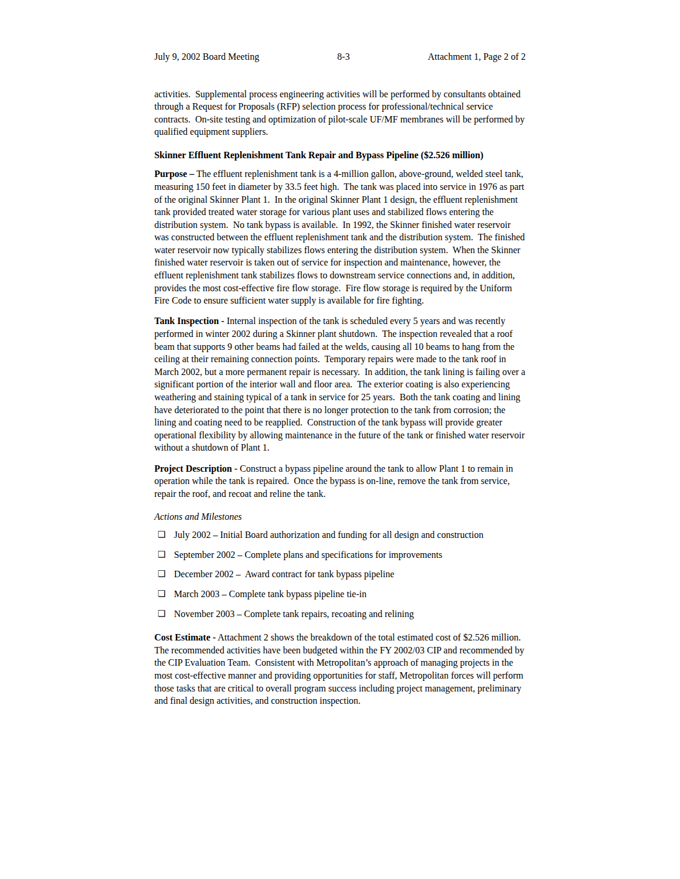July 9, 2002 Board Meeting
8-3
Attachment 1, Page 2 of 2
activities. Supplemental process engineering activities will be performed by consultants obtained through a Request for Proposals (RFP) selection process for professional/technical service contracts. On-site testing and optimization of pilot-scale UF/MF membranes will be performed by qualified equipment suppliers.
Skinner Effluent Replenishment Tank Repair and Bypass Pipeline ($2.526 million)
Purpose – The effluent replenishment tank is a 4-million gallon, above-ground, welded steel tank, measuring 150 feet in diameter by 33.5 feet high. The tank was placed into service in 1976 as part of the original Skinner Plant 1. In the original Skinner Plant 1 design, the effluent replenishment tank provided treated water storage for various plant uses and stabilized flows entering the distribution system. No tank bypass is available. In 1992, the Skinner finished water reservoir was constructed between the effluent replenishment tank and the distribution system. The finished water reservoir now typically stabilizes flows entering the distribution system. When the Skinner finished water reservoir is taken out of service for inspection and maintenance, however, the effluent replenishment tank stabilizes flows to downstream service connections and, in addition, provides the most cost-effective fire flow storage. Fire flow storage is required by the Uniform Fire Code to ensure sufficient water supply is available for fire fighting.
Tank Inspection - Internal inspection of the tank is scheduled every 5 years and was recently performed in winter 2002 during a Skinner plant shutdown. The inspection revealed that a roof beam that supports 9 other beams had failed at the welds, causing all 10 beams to hang from the ceiling at their remaining connection points. Temporary repairs were made to the tank roof in March 2002, but a more permanent repair is necessary. In addition, the tank lining is failing over a significant portion of the interior wall and floor area. The exterior coating is also experiencing weathering and staining typical of a tank in service for 25 years. Both the tank coating and lining have deteriorated to the point that there is no longer protection to the tank from corrosion; the lining and coating need to be reapplied. Construction of the tank bypass will provide greater operational flexibility by allowing maintenance in the future of the tank or finished water reservoir without a shutdown of Plant 1.
Project Description - Construct a bypass pipeline around the tank to allow Plant 1 to remain in operation while the tank is repaired. Once the bypass is on-line, remove the tank from service, repair the roof, and recoat and reline the tank.
Actions and Milestones
July 2002 – Initial Board authorization and funding for all design and construction
September 2002 – Complete plans and specifications for improvements
December 2002 – Award contract for tank bypass pipeline
March 2003 – Complete tank bypass pipeline tie-in
November 2003 – Complete tank repairs, recoating and relining
Cost Estimate - Attachment 2 shows the breakdown of the total estimated cost of $2.526 million. The recommended activities have been budgeted within the FY 2002/03 CIP and recommended by the CIP Evaluation Team. Consistent with Metropolitan’s approach of managing projects in the most cost-effective manner and providing opportunities for staff, Metropolitan forces will perform those tasks that are critical to overall program success including project management, preliminary and final design activities, and construction inspection.